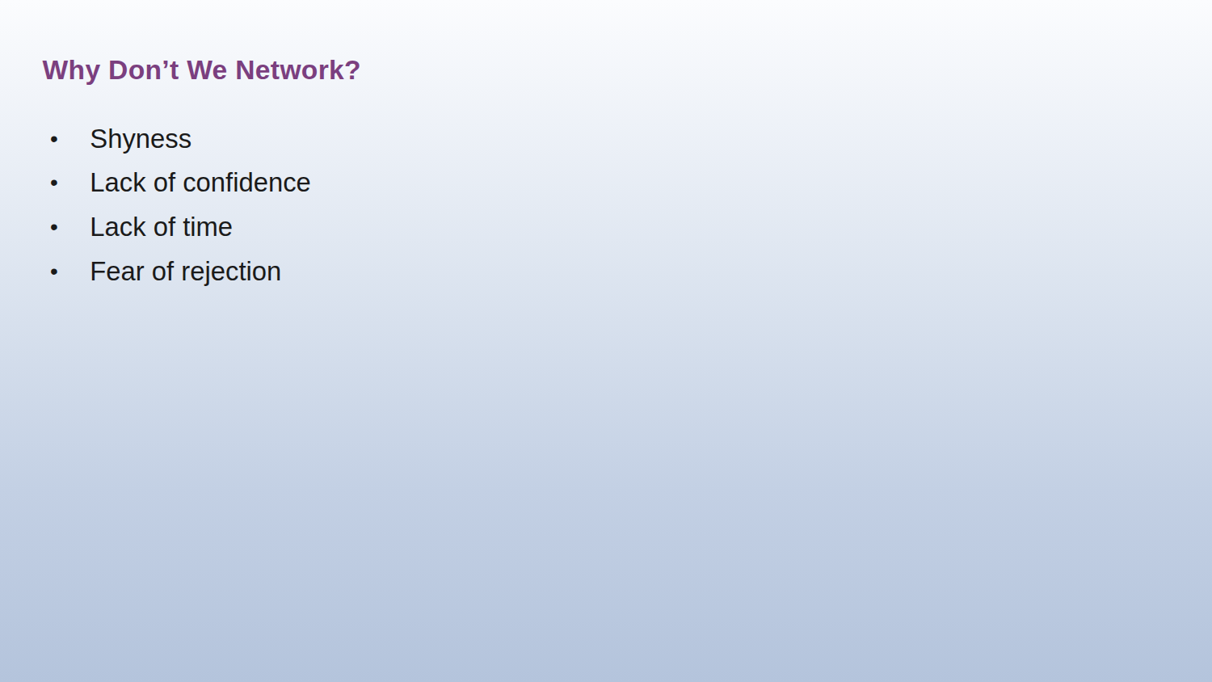Why Don’t We Network?
Shyness
Lack of confidence
Lack of time
Fear of rejection